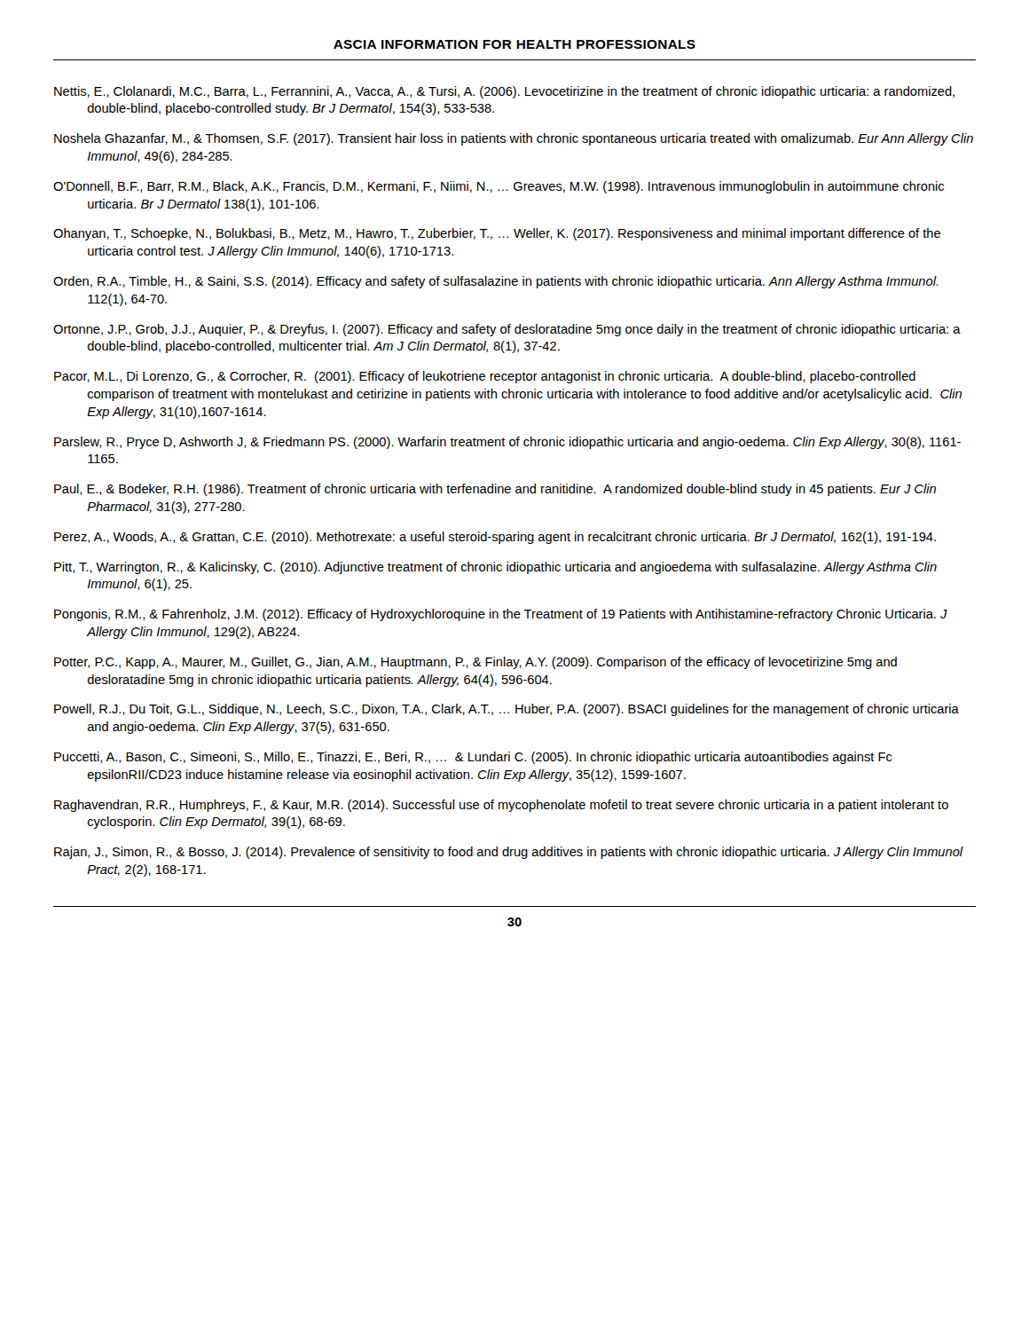ASCIA INFORMATION FOR HEALTH PROFESSIONALS
Nettis, E., Clolanardi, M.C., Barra, L., Ferrannini, A., Vacca, A., & Tursi, A. (2006). Levocetirizine in the treatment of chronic idiopathic urticaria: a randomized, double-blind, placebo-controlled study. Br J Dermatol, 154(3), 533-538.
Noshela Ghazanfar, M., & Thomsen, S.F. (2017). Transient hair loss in patients with chronic spontaneous urticaria treated with omalizumab. Eur Ann Allergy Clin Immunol, 49(6), 284-285.
O'Donnell, B.F., Barr, R.M., Black, A.K., Francis, D.M., Kermani, F., Niimi, N., … Greaves, M.W. (1998). Intravenous immunoglobulin in autoimmune chronic urticaria. Br J Dermatol 138(1), 101-106.
Ohanyan, T., Schoepke, N., Bolukbasi, B., Metz, M., Hawro, T., Zuberbier, T., … Weller, K. (2017). Responsiveness and minimal important difference of the urticaria control test. J Allergy Clin Immunol, 140(6), 1710-1713.
Orden, R.A., Timble, H., & Saini, S.S. (2014). Efficacy and safety of sulfasalazine in patients with chronic idiopathic urticaria. Ann Allergy Asthma Immunol. 112(1), 64-70.
Ortonne, J.P., Grob, J.J., Auquier, P., & Dreyfus, I. (2007). Efficacy and safety of desloratadine 5mg once daily in the treatment of chronic idiopathic urticaria: a double-blind, placebo-controlled, multicenter trial. Am J Clin Dermatol, 8(1), 37-42.
Pacor, M.L., Di Lorenzo, G., & Corrocher, R. (2001). Efficacy of leukotriene receptor antagonist in chronic urticaria. A double-blind, placebo-controlled comparison of treatment with montelukast and cetirizine in patients with chronic urticaria with intolerance to food additive and/or acetylsalicylic acid. Clin Exp Allergy, 31(10),1607-1614.
Parslew, R., Pryce D, Ashworth J, & Friedmann PS. (2000). Warfarin treatment of chronic idiopathic urticaria and angio-oedema. Clin Exp Allergy, 30(8), 1161-1165.
Paul, E., & Bodeker, R.H. (1986). Treatment of chronic urticaria with terfenadine and ranitidine. A randomized double-blind study in 45 patients. Eur J Clin Pharmacol, 31(3), 277-280.
Perez, A., Woods, A., & Grattan, C.E. (2010). Methotrexate: a useful steroid-sparing agent in recalcitrant chronic urticaria. Br J Dermatol, 162(1), 191-194.
Pitt, T., Warrington, R., & Kalicinsky, C. (2010). Adjunctive treatment of chronic idiopathic urticaria and angioedema with sulfasalazine. Allergy Asthma Clin Immunol, 6(1), 25.
Pongonis, R.M., & Fahrenholz, J.M. (2012). Efficacy of Hydroxychloroquine in the Treatment of 19 Patients with Antihistamine-refractory Chronic Urticaria. J Allergy Clin Immunol, 129(2), AB224.
Potter, P.C., Kapp, A., Maurer, M., Guillet, G., Jian, A.M., Hauptmann, P., & Finlay, A.Y. (2009). Comparison of the efficacy of levocetirizine 5mg and desloratadine 5mg in chronic idiopathic urticaria patients. Allergy, 64(4), 596-604.
Powell, R.J., Du Toit, G.L., Siddique, N., Leech, S.C., Dixon, T.A., Clark, A.T., … Huber, P.A. (2007). BSACI guidelines for the management of chronic urticaria and angio-oedema. Clin Exp Allergy, 37(5), 631-650.
Puccetti, A., Bason, C., Simeoni, S., Millo, E., Tinazzi, E., Beri, R., … & Lundari C. (2005). In chronic idiopathic urticaria autoantibodies against Fc epsilonRII/CD23 induce histamine release via eosinophil activation. Clin Exp Allergy, 35(12), 1599-1607.
Raghavendran, R.R., Humphreys, F., & Kaur, M.R. (2014). Successful use of mycophenolate mofetil to treat severe chronic urticaria in a patient intolerant to cyclosporin. Clin Exp Dermatol, 39(1), 68-69.
Rajan, J., Simon, R., & Bosso, J. (2014). Prevalence of sensitivity to food and drug additives in patients with chronic idiopathic urticaria. J Allergy Clin Immunol Pract, 2(2), 168-171.
30